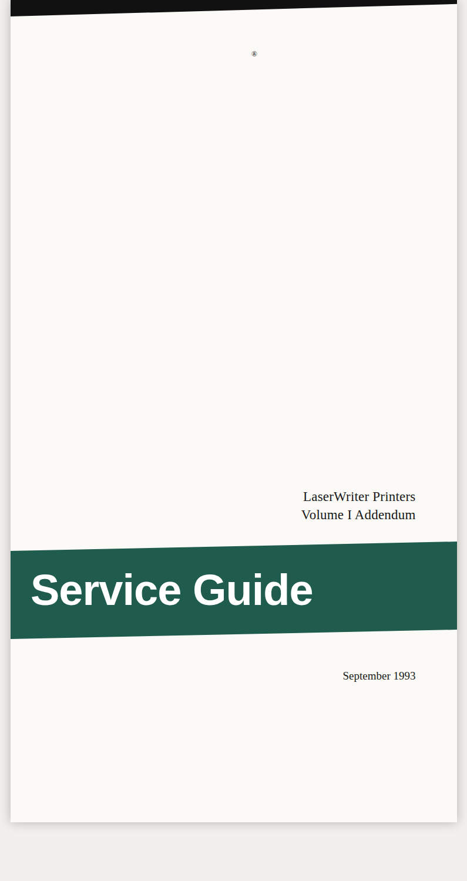®
LaserWriter Printers
Volume I Addendum
Service Guide
September 1993